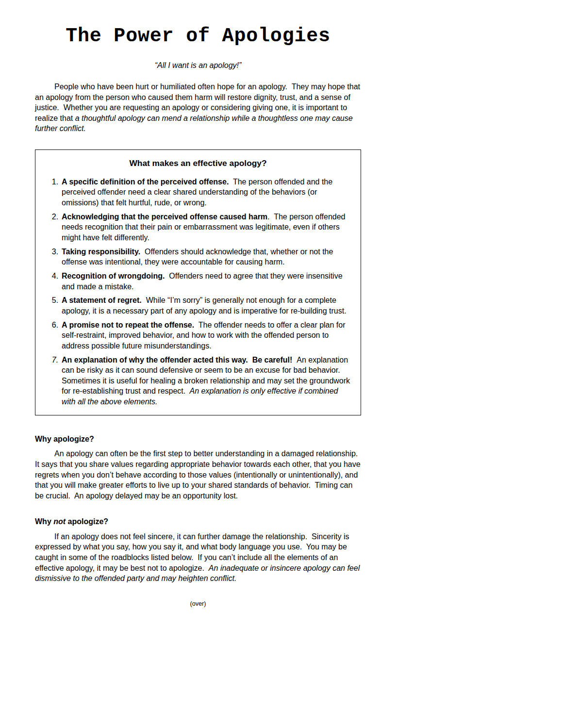The Power of Apologies
“All I want is an apology!”
People who have been hurt or humiliated often hope for an apology. They may hope that an apology from the person who caused them harm will restore dignity, trust, and a sense of justice. Whether you are requesting an apology or considering giving one, it is important to realize that a thoughtful apology can mend a relationship while a thoughtless one may cause further conflict.
What makes an effective apology?
A specific definition of the perceived offense. The person offended and the perceived offender need a clear shared understanding of the behaviors (or omissions) that felt hurtful, rude, or wrong.
Acknowledging that the perceived offense caused harm. The person offended needs recognition that their pain or embarrassment was legitimate, even if others might have felt differently.
Taking responsibility. Offenders should acknowledge that, whether or not the offense was intentional, they were accountable for causing harm.
Recognition of wrongdoing. Offenders need to agree that they were insensitive and made a mistake.
A statement of regret. While “I’m sorry” is generally not enough for a complete apology, it is a necessary part of any apology and is imperative for re-building trust.
A promise not to repeat the offense. The offender needs to offer a clear plan for self-restraint, improved behavior, and how to work with the offended person to address possible future misunderstandings.
An explanation of why the offender acted this way. Be careful! An explanation can be risky as it can sound defensive or seem to be an excuse for bad behavior. Sometimes it is useful for healing a broken relationship and may set the groundwork for re-establishing trust and respect. An explanation is only effective if combined with all the above elements.
Why apologize?
An apology can often be the first step to better understanding in a damaged relationship. It says that you share values regarding appropriate behavior towards each other, that you have regrets when you don’t behave according to those values (intentionally or unintentionally), and that you will make greater efforts to live up to your shared standards of behavior. Timing can be crucial. An apology delayed may be an opportunity lost.
Why not apologize?
If an apology does not feel sincere, it can further damage the relationship. Sincerity is expressed by what you say, how you say it, and what body language you use. You may be caught in some of the roadblocks listed below. If you can’t include all the elements of an effective apology, it may be best not to apologize. An inadequate or insincere apology can feel dismissive to the offended party and may heighten conflict.
(over)